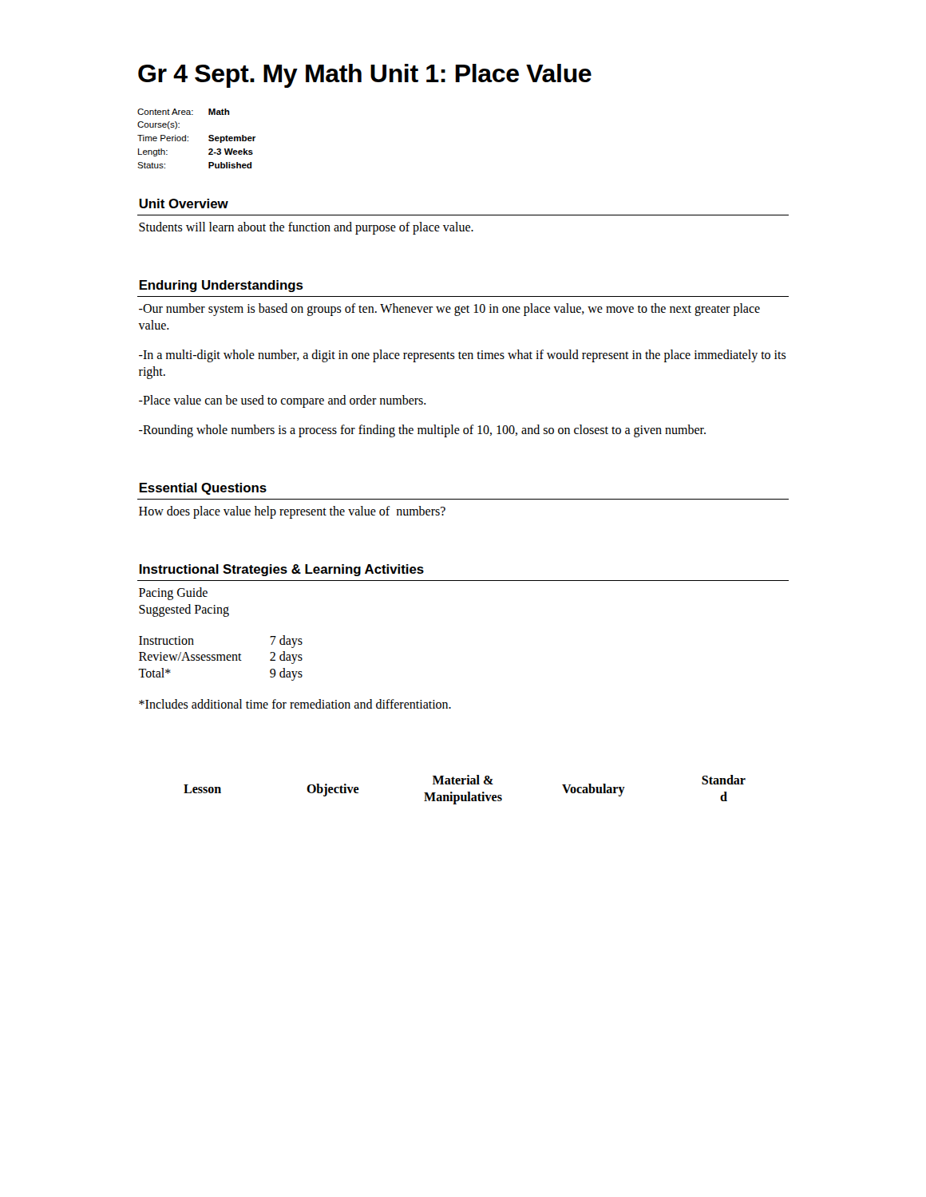Gr 4 Sept. My Math Unit 1: Place Value
| Content Area: | Math |
| Course(s): | |
| Time Period: | September |
| Length: | 2-3 Weeks |
| Status: | Published |
Unit Overview
Students will learn about the function and purpose of place value.
Enduring Understandings
-Our number system is based on groups of ten. Whenever we get 10 in one place value, we move to the next greater place value.
-In a multi-digit whole number, a digit in one place represents ten times what if would represent in the place immediately to its right.
-Place value can be used to compare and order numbers.
-Rounding whole numbers is a process for finding the multiple of 10, 100, and so on closest to a given number.
Essential Questions
How does place value help represent the value of numbers?
Instructional Strategies & Learning Activities
Pacing Guide
Suggested Pacing
| Instruction | 7 days |
| Review/Assessment | 2 days |
| Total* | 9 days |
*Includes additional time for remediation and differentiation.
| Lesson | Objective | Material & Manipulatives | Vocabulary | Standar d |